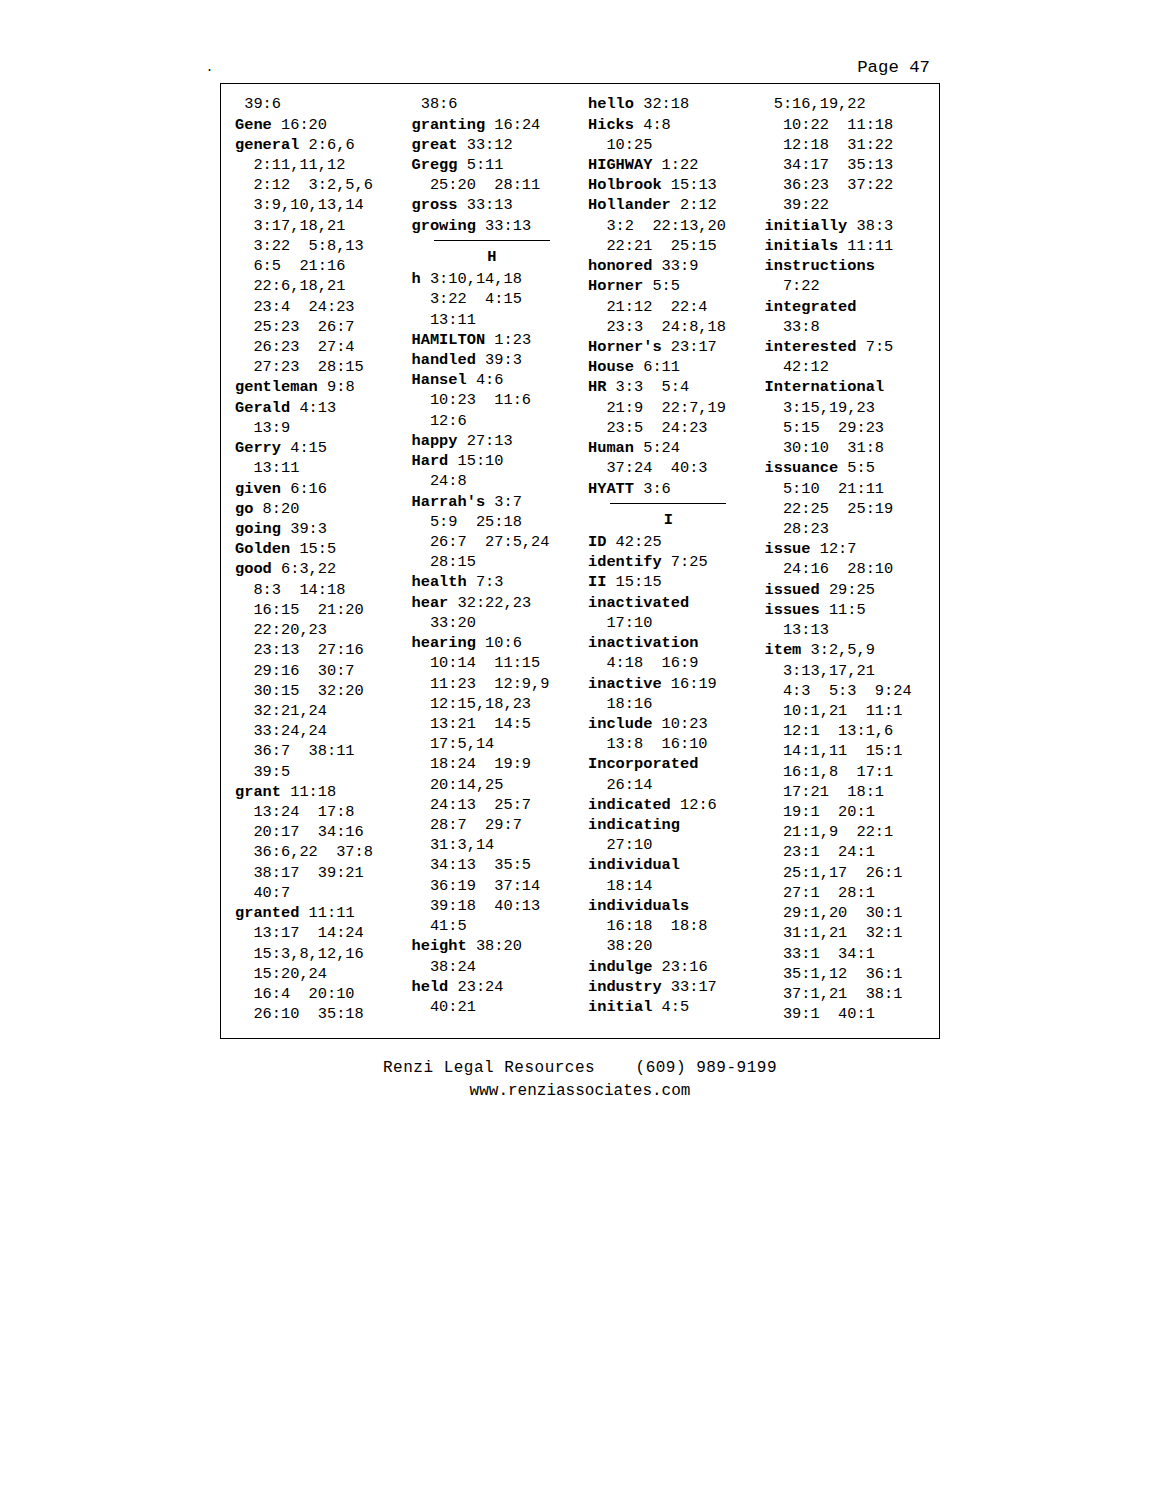.
Page 47
39:6
Gene 16:20
general 2:6,6
2:11,11,12
2:12 3:2,5,6
3:9,10,13,14
3:17,18,21
3:22 5:8,13
6:5 21:16
22:6,18,21
23:4 24:23
25:23 26:7
26:23 27:4
27:23 28:15
gentleman 9:8
Gerald 4:13
13:9
Gerry 4:15
13:11
given 6:16
go 8:20
going 39:3
Golden 15:5
good 6:3,22
8:3 14:18
16:15 21:20
22:20,23
23:13 27:16
29:16 30:7
30:15 32:20
32:21,24
33:24,24
36:7 38:11
39:5
grant 11:18
13:24 17:8
20:17 34:16
36:6,22 37:8
38:17 39:21
40:7
granted 11:11
13:17 14:24
15:3,8,12,16
15:20,24
16:4 20:10
26:10 35:18
38:6
granting 16:24
great 33:12
Gregg 5:11
25:20 28:11
gross 33:13
growing 33:13
H
h 3:10,14,18
3:22 4:15
13:11
HAMILTON 1:23
handled 39:3
Hansel 4:6
10:23 11:6
12:6
happy 27:13
Hard 15:10
24:8
Harrah's 3:7
5:9 25:18
26:7 27:5,24
28:15
health 7:3
hear 32:22,23
33:20
hearing 10:6
10:14 11:15
11:23 12:9,9
12:15,18,23
13:21 14:5
17:5,14
18:24 19:9
20:14,25
24:13 25:7
28:7 29:7
31:3,14
34:13 35:5
36:19 37:14
39:18 40:13
41:5
height 38:20
38:24
held 23:24
40:21
hello 32:18
Hicks 4:8
10:25
HIGHWAY 1:22
Holbrook 15:13
Hollander 2:12
3:2 22:13,20
22:21 25:15
honored 33:9
Horner 5:5
21:12 22:4
23:3 24:8,18
Horner's 23:17
House 6:11
HR 3:3 5:4
21:9 22:7,19
23:5 24:23
Human 5:24
37:24 40:3
HYATT 3:6
I
ID 42:25
identify 7:25
II 15:15
inactivated
17:10
inactivation
4:18 16:9
inactive 16:19
18:16
include 10:23
13:8 16:10
Incorporated
26:14
indicated 12:6
indicating
27:10
individual
18:14
individuals
16:18 18:8
38:20
indulge 23:16
industry 33:17
initial 4:5
5:16,19,22
10:22 11:18
12:18 31:22
34:17 35:13
36:23 37:22
39:22
initially 38:3
initials 11:11
instructions
7:22
integrated
33:8
interested 7:5
42:12
International
3:15,19,23
5:15 29:23
30:10 31:8
issuance 5:5
5:10 21:11
22:25 25:19
28:23
issue 12:7
24:16 28:10
issued 29:25
issues 11:5
13:13
item 3:2,5,9
3:13,17,21
4:3 5:3 9:24
10:1,21 11:1
12:1 13:1,6
14:1,11 15:1
16:1,8 17:1
17:21 18:1
19:1 20:1
21:1,9 22:1
23:1 24:1
25:1,17 26:1
27:1 28:1
29:1,20 30:1
31:1,21 32:1
33:1 34:1
35:1,12 36:1
37:1,21 38:1
39:1 40:1
Renzi Legal Resources (609) 989-9199
www.renziassociates.com